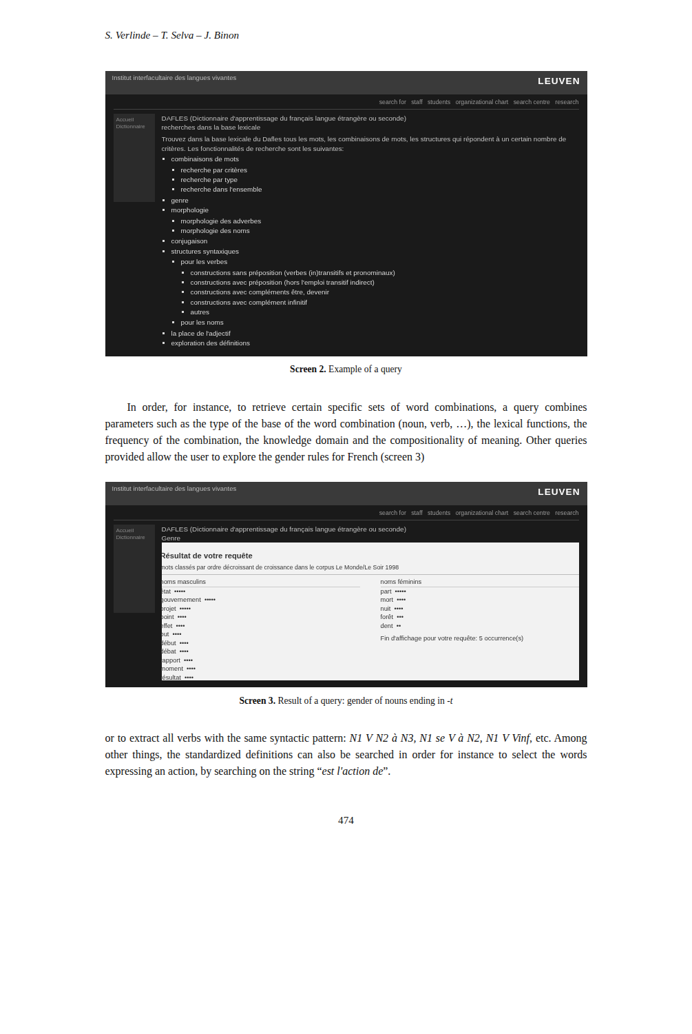S. Verlinde – T. Selva – J. Binon
LEUVEN
Institut interfacultaire des langues vivantes
search for staff students organizational chart search centre research
Accueil
Dictionnaire
DAFLES (Dictionnaire d'apprentissage du français langue étrangère ou seconde)
recherches dans la base lexicale
Trouvez dans la base lexicale du Dafles tous les mots, les combinaisons de mots, les structures qui répondent à un certain nombre de critères. Les fonctionnalités de recherche sont les suivantes:
combinaisons de mots
recherche par critères
recherche par type
recherche dans l'ensemble
genre
morphologie
morphologie des adverbes
morphologie des noms
conjugaison
structures syntaxiques
pour les verbes
constructions sans préposition (verbes (in)transitifs et pronominaux)
constructions avec préposition (hors l'emploi transitif indirect)
constructions avec compléments être, devenir
constructions avec complément infinitif
autres
pour les noms
la place de l'adjectif
exploration des définitions
Screen 2. Example of a query
In order, for instance, to retrieve certain specific sets of word combinations, a query combines parameters such as the type of the base of the word combination (noun, verb, …), the lexical functions, the frequency of the combination, the knowledge domain and the compositionality of meaning. Other queries provided allow the user to explore the gender rules for French (screen 3)
LEUVEN
Institut interfacultaire des langues vivantes
search for staff students organizational chart search centre research
Accueil
Dictionnaire
DAFLES (Dictionnaire d'apprentissage du français langue étrangère ou seconde)
Genre
Résultat de votre requête
mots classés par ordre décroissant de croissance dans le corpus Le Monde/Le Soir 1998
noms masculins
état •••••
gouvernement •••••
projet •••••
point ••••
effet ••••
but ••••
début ••••
débat ••••
rapport ••••
moment ••••
résultat ••••
noms féminins
part •••••
mort ••••
nuit ••••
forêt •••
dent ••
Fin d'affichage pour votre requête: 5 occurrence(s)
Screen 3. Result of a query: gender of nouns ending in -t
or to extract all verbs with the same syntactic pattern: N1 V N2 à N3, N1 se V à N2, N1 V Vinf, etc. Among other things, the standardized definitions can also be searched in order for instance to select the words expressing an action, by searching on the string “est l'action de”.
474